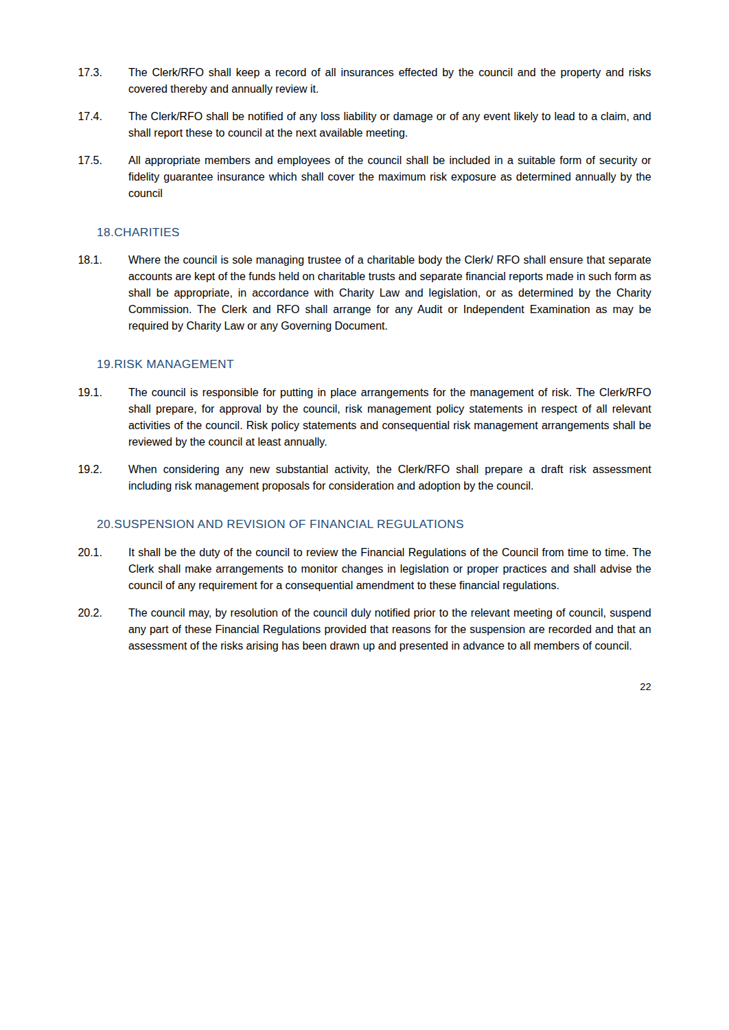17.3.
The Clerk/RFO shall keep a record of all insurances effected by the council and the property and risks covered thereby and annually review it.
17.4.
The Clerk/RFO shall be notified of any loss liability or damage or of any event likely to lead to a claim, and shall report these to council at the next available meeting.
17.5.
All appropriate members and employees of the council shall be included in a suitable form of security or fidelity guarantee insurance which shall cover the maximum risk exposure as determined annually by the council
18.CHARITIES
18.1.
Where the council is sole managing trustee of a charitable body the Clerk/ RFO shall ensure that separate accounts are kept of the funds held on charitable trusts and separate financial reports made in such form as shall be appropriate, in accordance with Charity Law and legislation, or as determined by the Charity Commission. The Clerk and RFO shall arrange for any Audit or Independent Examination as may be required by Charity Law or any Governing Document.
19.RISK MANAGEMENT
19.1.
The council is responsible for putting in place arrangements for the management of risk. The Clerk/RFO shall prepare, for approval by the council, risk management policy statements in respect of all relevant activities of the council. Risk policy statements and consequential risk management arrangements shall be reviewed by the council at least annually.
19.2.
When considering any new substantial activity, the Clerk/RFO shall prepare a draft risk assessment including risk management proposals for consideration and adoption by the council.
20.SUSPENSION AND REVISION OF FINANCIAL REGULATIONS
20.1.
It shall be the duty of the council to review the Financial Regulations of the Council from time to time. The Clerk shall make arrangements to monitor changes in legislation or proper practices and shall advise the council of any requirement for a consequential amendment to these financial regulations.
20.2.
The council may, by resolution of the council duly notified prior to the relevant meeting of council, suspend any part of these Financial Regulations provided that reasons for the suspension are recorded and that an assessment of the risks arising has been drawn up and presented in advance to all members of council.
22